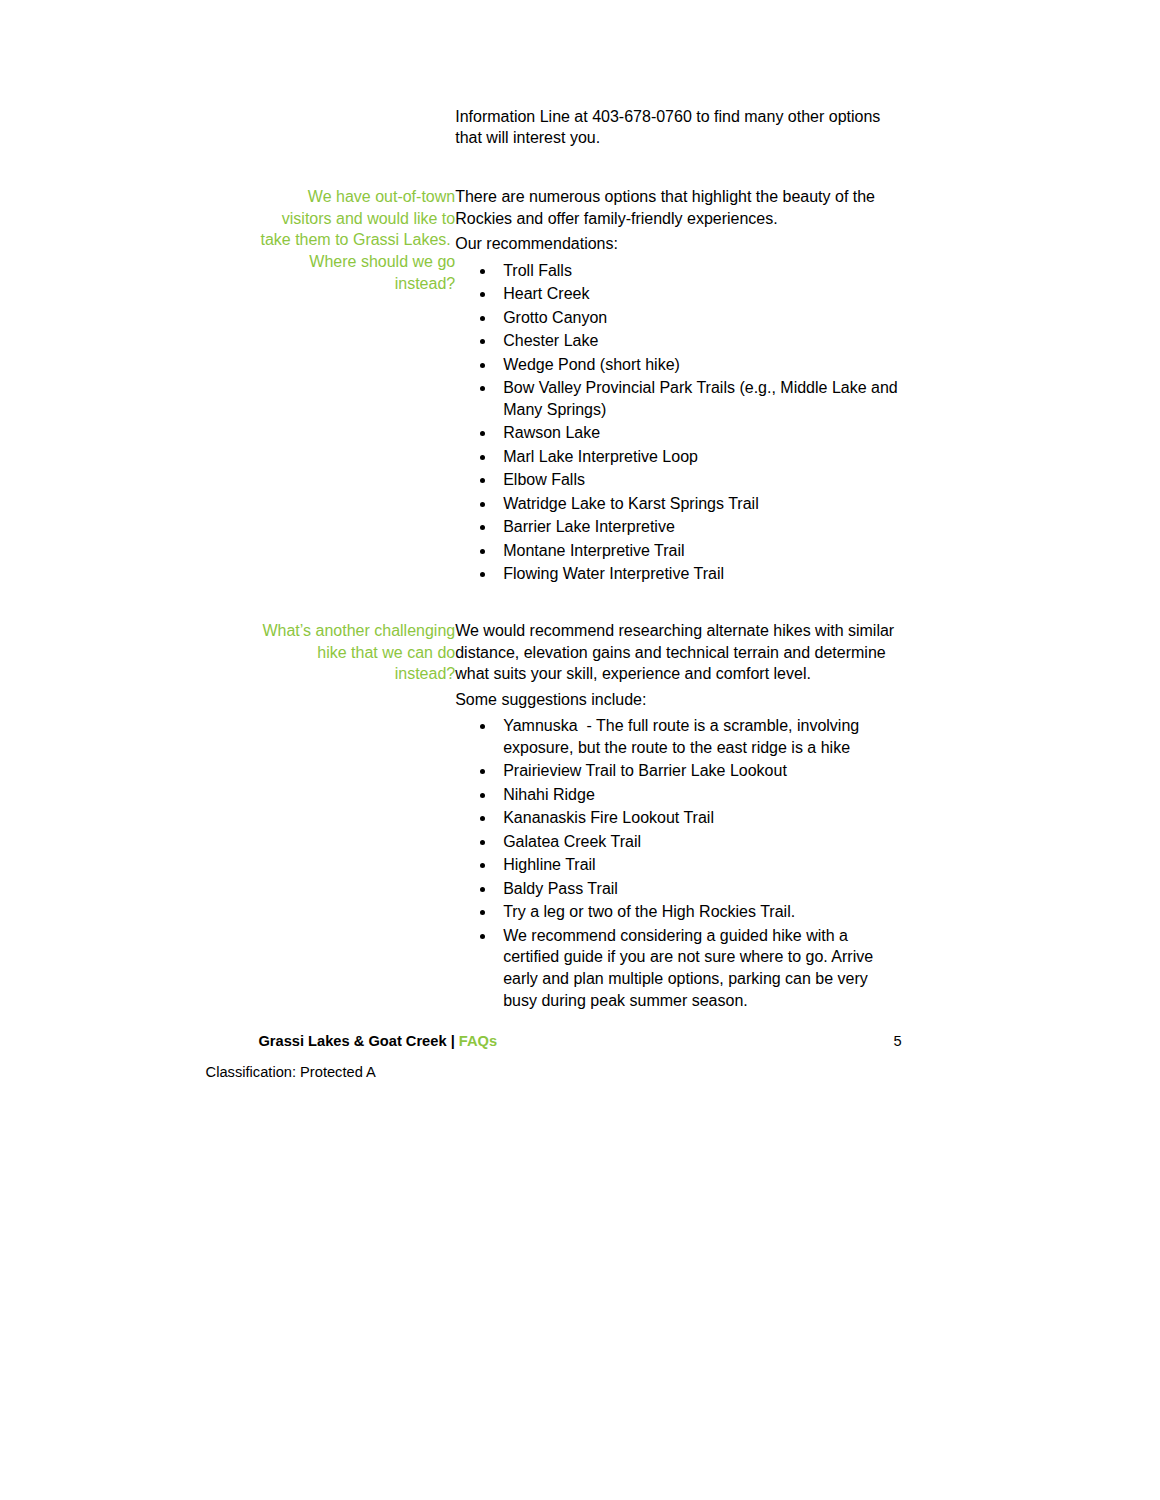| | Information Line at 403-678-0760 to find many other options that will interest you. |
| We have out-of-town visitors and would like to take them to Grassi Lakes. Where should we go instead? | There are numerous options that highlight the beauty of the Rockies and offer family-friendly experiences. Our recommendations: Troll Falls Heart Creek Grotto Canyon Chester Lake Wedge Pond (short hike) Bow Valley Provincial Park Trails (e.g., Middle Lake and Many Springs) Rawson Lake Marl Lake Interpretive Loop Elbow Falls Watridge Lake to Karst Springs Trail Barrier Lake Interpretive Montane Interpretive Trail Flowing Water Interpretive Trail |
| What’s another challenging hike that we can do instead? | We would recommend researching alternate hikes with similar distance, elevation gains and technical terrain and determine what suits your skill, experience and comfort level. Some suggestions include: Yamnuska - The full route is a scramble, involving exposure, but the route to the east ridge is a hike Prairieview Trail to Barrier Lake Lookout Nihahi Ridge Kananaskis Fire Lookout Trail Galatea Creek Trail Highline Trail Baldy Pass Trail Try a leg or two of the High Rockies Trail. We recommend considering a guided hike with a certified guide if you are not sure where to go. Arrive early and plan multiple options, parking can be very busy during peak summer season. |
Grassi Lakes & Goat Creek | FAQs 5
Classification: Protected A